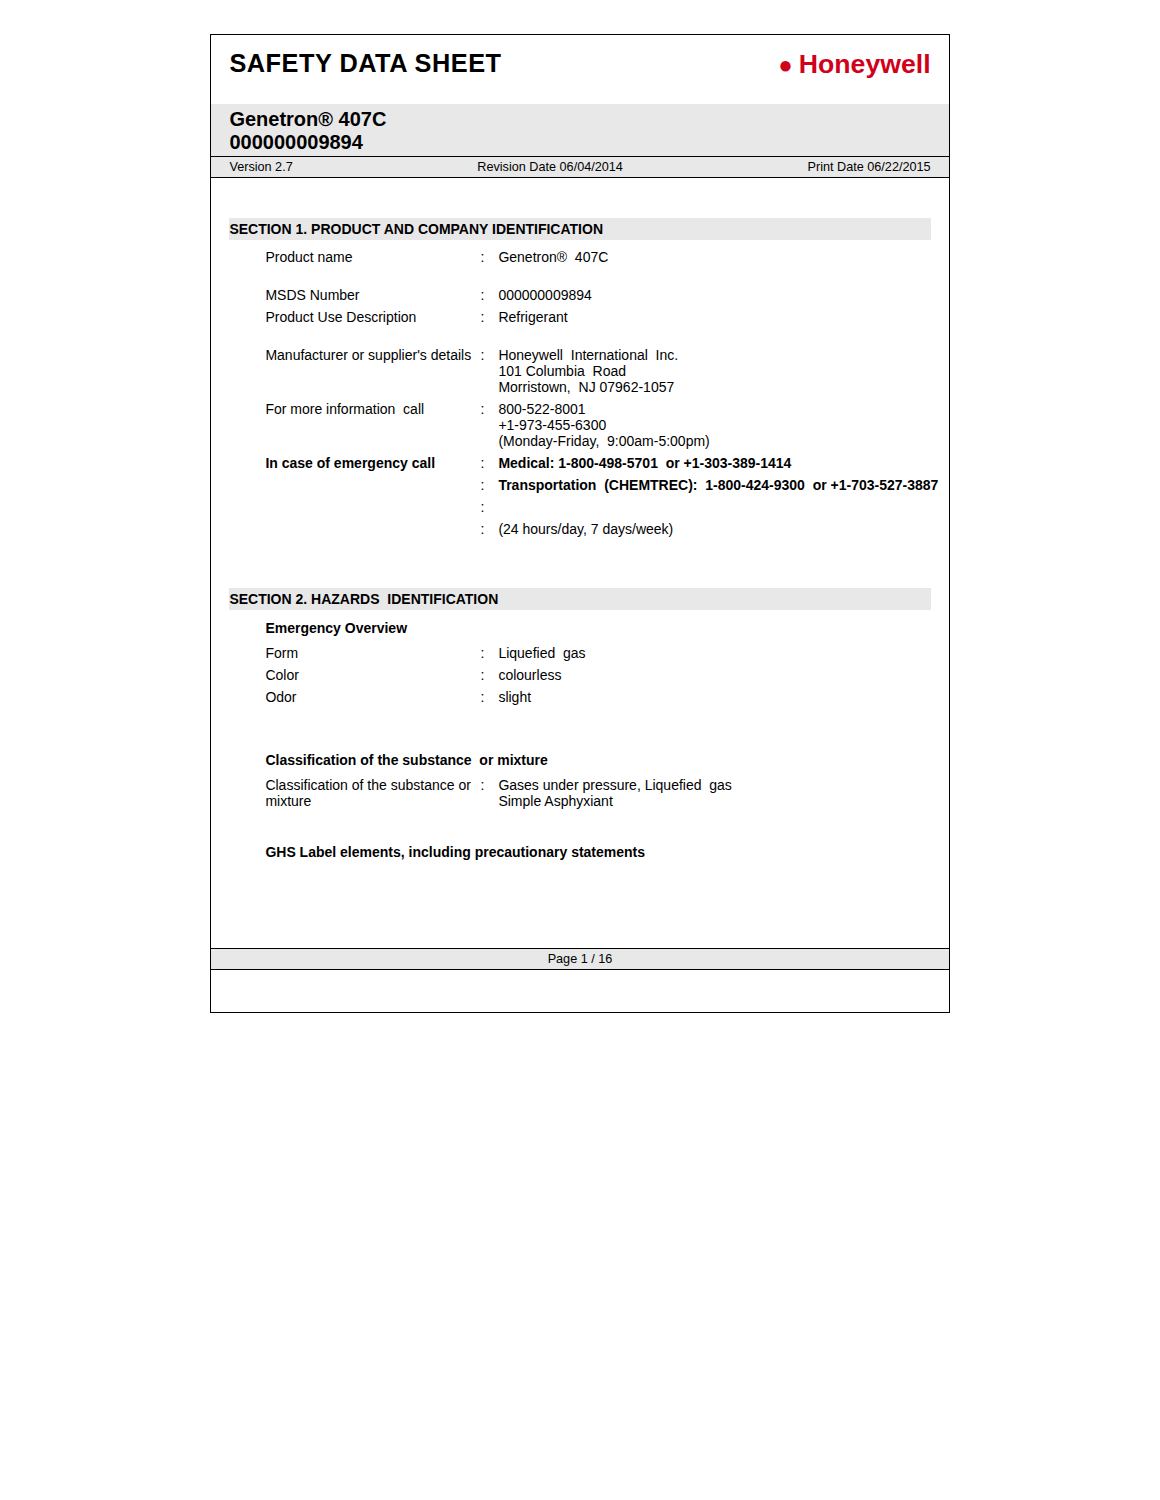SAFETY DATA SHEET
●Honeywell
Genetron® 407C
000000009894
Version 2.7
Revision Date 06/04/2014
Print Date 06/22/2015
SECTION 1. PRODUCT AND COMPANY IDENTIFICATION
| Product name | : | Genetron® 407C |
| MSDS Number | : | 000000009894 |
| Product Use Description | : | Refrigerant |
| Manufacturer or supplier's details | : | Honeywell International Inc. 101 Columbia Road Morristown, NJ 07962-1057 |
| For more information call | : | 800-522-8001 +1-973-455-6300 (Monday-Friday, 9:00am-5:00pm) |
| In case of emergency call | : | Medical: 1-800-498-5701 or +1-303-389-1414 |
| | : | Transportation (CHEMTREC): 1-800-424-9300 or +1-703-527-3887 |
| | : | |
| | : | (24 hours/day, 7 days/week) |
SECTION 2. HAZARDS IDENTIFICATION
Emergency Overview
| Form | : | Liquefied gas |
| Color | : | colourless |
| Odor | : | slight |
Classification of the substance or mixture
| Classification of the substance or mixture | : | Gases under pressure, Liquefied gas Simple Asphyxiant |
GHS Label elements, including precautionary statements
Page 1 / 16